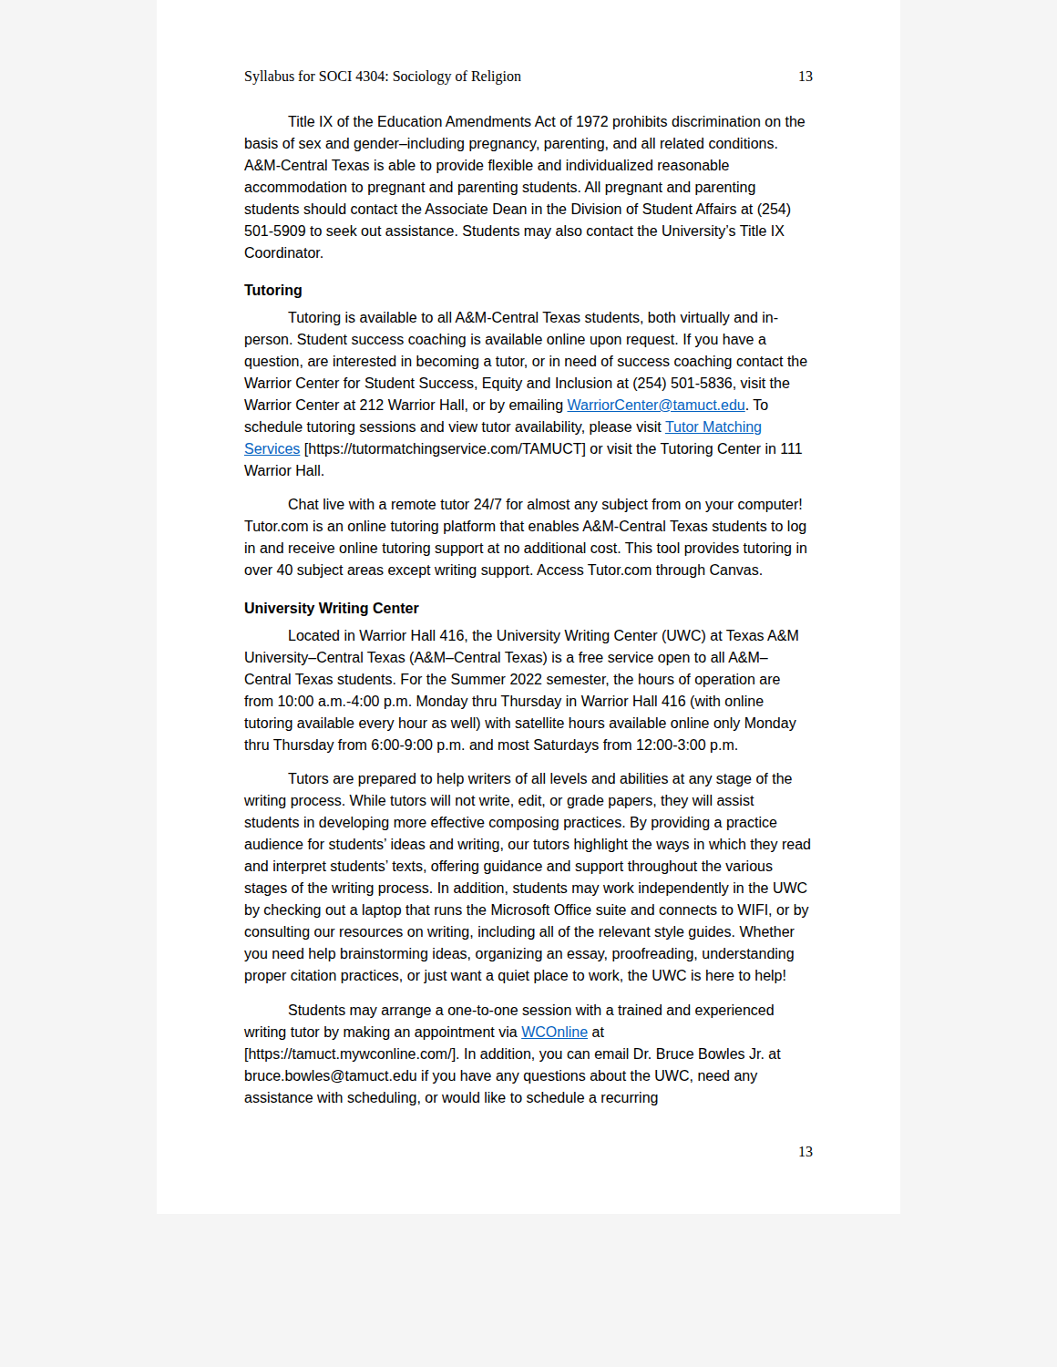Syllabus for SOCI 4304: Sociology of Religion 13
Title IX of the Education Amendments Act of 1972 prohibits discrimination on the basis of sex and gender–including pregnancy, parenting, and all related conditions. A&M-Central Texas is able to provide flexible and individualized reasonable accommodation to pregnant and parenting students. All pregnant and parenting students should contact the Associate Dean in the Division of Student Affairs at (254) 501-5909 to seek out assistance. Students may also contact the University’s Title IX Coordinator.
Tutoring
Tutoring is available to all A&M-Central Texas students, both virtually and in-person. Student success coaching is available online upon request. If you have a question, are interested in becoming a tutor, or in need of success coaching contact the Warrior Center for Student Success, Equity and Inclusion at (254) 501-5836, visit the Warrior Center at 212 Warrior Hall, or by emailing WarriorCenter@tamuct.edu. To schedule tutoring sessions and view tutor availability, please visit Tutor Matching Services [https://tutormatchingservice.com/TAMUCT] or visit the Tutoring Center in 111 Warrior Hall.
Chat live with a remote tutor 24/7 for almost any subject from on your computer! Tutor.com is an online tutoring platform that enables A&M-Central Texas students to log in and receive online tutoring support at no additional cost. This tool provides tutoring in over 40 subject areas except writing support. Access Tutor.com through Canvas.
University Writing Center
Located in Warrior Hall 416, the University Writing Center (UWC) at Texas A&M University–Central Texas (A&M–Central Texas) is a free service open to all A&M–Central Texas students. For the Summer 2022 semester, the hours of operation are from 10:00 a.m.-4:00 p.m. Monday thru Thursday in Warrior Hall 416 (with online tutoring available every hour as well) with satellite hours available online only Monday thru Thursday from 6:00-9:00 p.m. and most Saturdays from 12:00-3:00 p.m.
Tutors are prepared to help writers of all levels and abilities at any stage of the writing process. While tutors will not write, edit, or grade papers, they will assist students in developing more effective composing practices. By providing a practice audience for students’ ideas and writing, our tutors highlight the ways in which they read and interpret students’ texts, offering guidance and support throughout the various stages of the writing process. In addition, students may work independently in the UWC by checking out a laptop that runs the Microsoft Office suite and connects to WIFI, or by consulting our resources on writing, including all of the relevant style guides. Whether you need help brainstorming ideas, organizing an essay, proofreading, understanding proper citation practices, or just want a quiet place to work, the UWC is here to help!
Students may arrange a one-to-one session with a trained and experienced writing tutor by making an appointment via WCOnline at [https://tamuct.mywconline.com/]. In addition, you can email Dr. Bruce Bowles Jr. at bruce.bowles@tamuct.edu if you have any questions about the UWC, need any assistance with scheduling, or would like to schedule a recurring
13